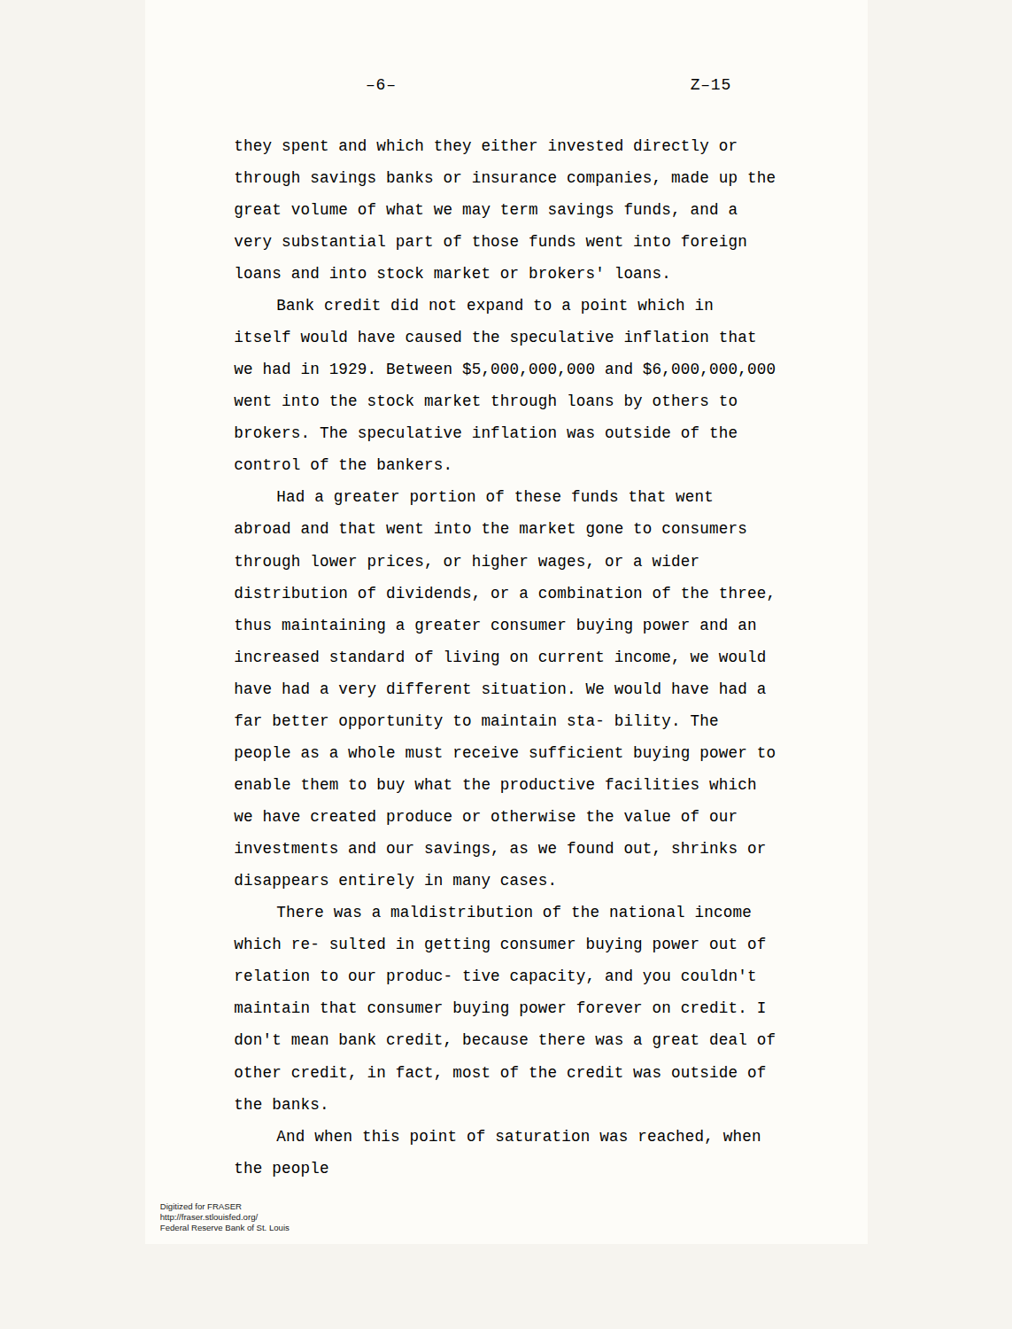–6– Z–15
they spent and which they either invested directly or through savings banks or insurance companies, made up the great volume of what we may term savings funds, and a very substantial part of those funds went into foreign loans and into stock market or brokers' loans.
Bank credit did not expand to a point which in itself would have caused the speculative inflation that we had in 1929. Between $5,000,000,000 and $6,000,000,000 went into the stock market through loans by others to brokers. The speculative inflation was outside of the control of the bankers.
Had a greater portion of these funds that went abroad and that went into the market gone to consumers through lower prices, or higher wages, or a wider distribution of dividends, or a combination of the three, thus maintaining a greater consumer buying power and an increased standard of living on current income, we would have had a very different situation. We would have had a far better opportunity to maintain sta- bility. The people as a whole must receive sufficient buying power to enable them to buy what the productive facilities which we have created produce or otherwise the value of our investments and our savings, as we found out, shrinks or disappears entirely in many cases.
There was a maldistribution of the national income which re- sulted in getting consumer buying power out of relation to our produc- tive capacity, and you couldn't maintain that consumer buying power forever on credit. I don't mean bank credit, because there was a great deal of other credit, in fact, most of the credit was outside of the banks.
And when this point of saturation was reached, when the people
Digitized for FRASER
http://fraser.stlouisfed.org/
Federal Reserve Bank of St. Louis